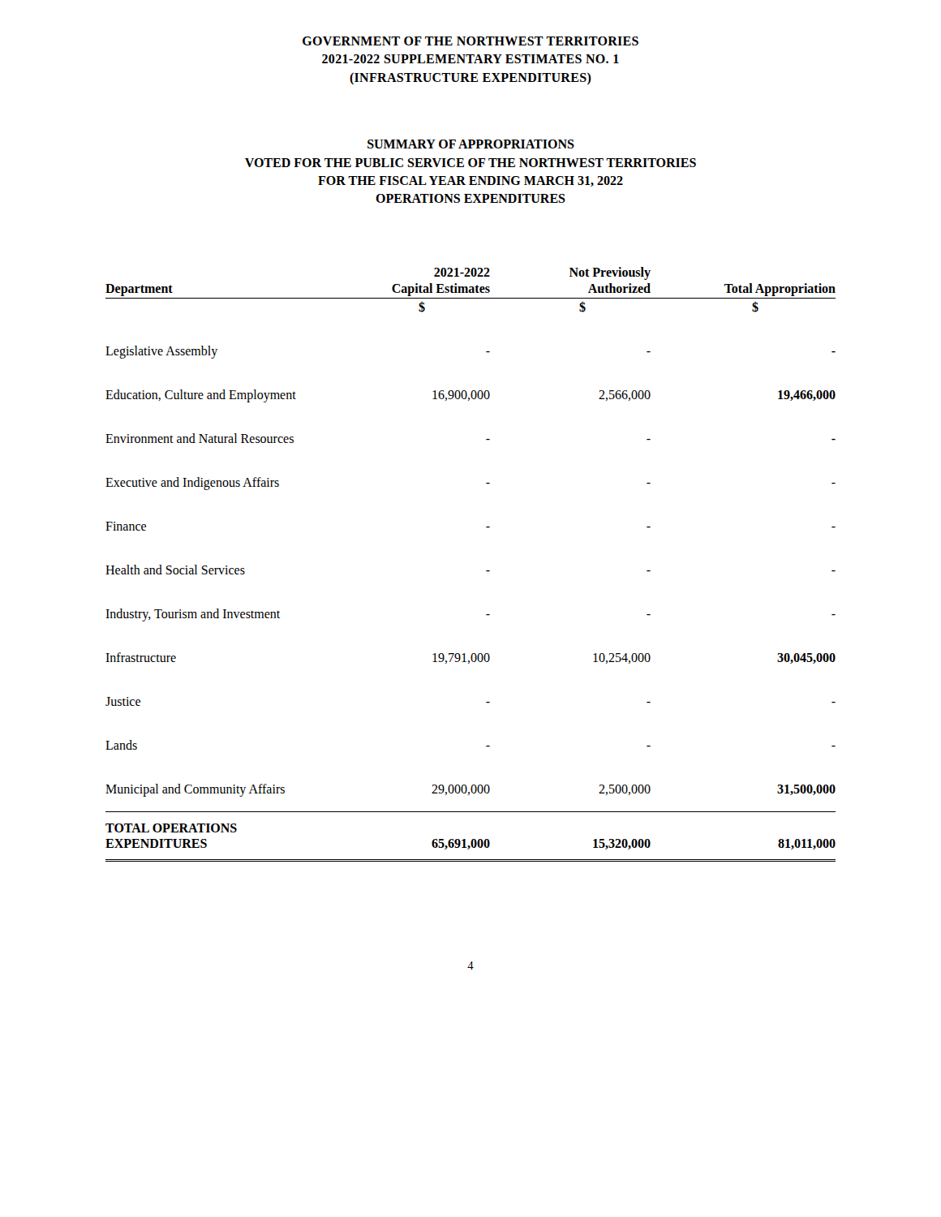GOVERNMENT OF THE NORTHWEST TERRITORIES
2021-2022 SUPPLEMENTARY ESTIMATES NO. 1
(INFRASTRUCTURE EXPENDITURES)
SUMMARY OF APPROPRIATIONS
VOTED FOR THE PUBLIC SERVICE OF THE NORTHWEST TERRITORIES
FOR THE FISCAL YEAR ENDING MARCH 31, 2022
OPERATIONS EXPENDITURES
| | 2021-2022 | Not Previously | |
| --- | --- | --- | --- |
| Department | Capital Estimates | Authorized | Total Appropriation |
| | $ | $ | $ |
| Legislative Assembly | - | - | - |
| Education, Culture and Employment | 16,900,000 | 2,566,000 | 19,466,000 |
| Environment and Natural Resources | - | - | - |
| Executive and Indigenous Affairs | - | - | - |
| Finance | - | - | - |
| Health and Social Services | - | - | - |
| Industry, Tourism and Investment | - | - | - |
| Infrastructure | 19,791,000 | 10,254,000 | 30,045,000 |
| Justice | - | - | - |
| Lands | - | - | - |
| Municipal and Community Affairs | 29,000,000 | 2,500,000 | 31,500,000 |
| TOTAL OPERATIONS EXPENDITURES | 65,691,000 | 15,320,000 | 81,011,000 |
4